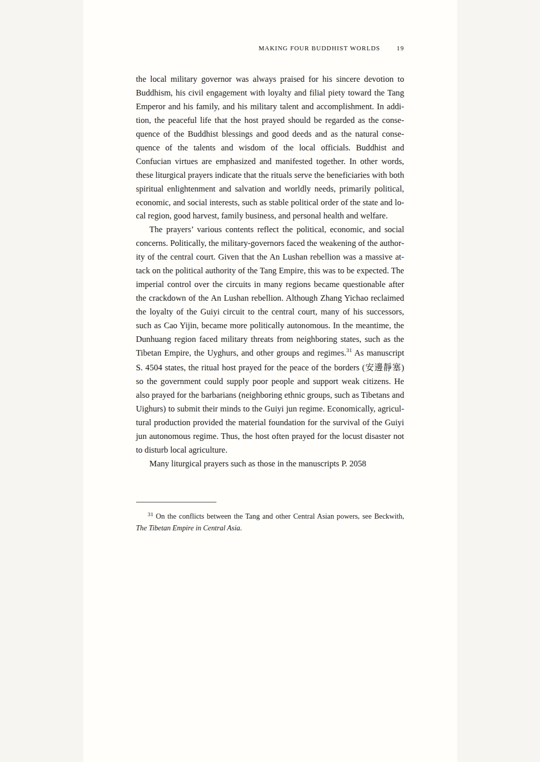Making Four Buddhist Worlds19
the local military governor was always praised for his sincere devotion to Buddhism, his civil engagement with loyalty and filial piety toward the Tang Emperor and his family, and his military talent and accomplishment. In addition, the peaceful life that the host prayed should be regarded as the consequence of the Buddhist blessings and good deeds and as the natural consequence of the talents and wisdom of the local officials. Buddhist and Confucian virtues are emphasized and manifested together. In other words, these liturgical prayers indicate that the rituals serve the beneficiaries with both spiritual enlightenment and salvation and worldly needs, primarily political, economic, and social interests, such as stable political order of the state and local region, good harvest, family business, and personal health and welfare.
The prayers’ various contents reflect the political, economic, and social concerns. Politically, the military-governors faced the weakening of the authority of the central court. Given that the An Lushan rebellion was a massive attack on the political authority of the Tang Empire, this was to be expected. The imperial control over the circuits in many regions became questionable after the crackdown of the An Lushan rebellion. Although Zhang Yichao reclaimed the loyalty of the Guiyi circuit to the central court, many of his successors, such as Cao Yijin, became more politically autonomous. In the meantime, the Dunhuang region faced military threats from neighboring states, such as the Tibetan Empire, the Uyghurs, and other groups and regimes.31 As manuscript S. 4504 states, the ritual host prayed for the peace of the borders (安邊靜塞) so the government could supply poor people and support weak citizens. He also prayed for the barbarians (neighboring ethnic groups, such as Tibetans and Uighurs) to submit their minds to the Guiyi jun regime. Economically, agricultural production provided the material foundation for the survival of the Guiyi jun autonomous regime. Thus, the host often prayed for the locust disaster not to disturb local agriculture.
Many liturgical prayers such as those in the manuscripts P. 2058
31 On the conflicts between the Tang and other Central Asian powers, see Beckwith, The Tibetan Empire in Central Asia.